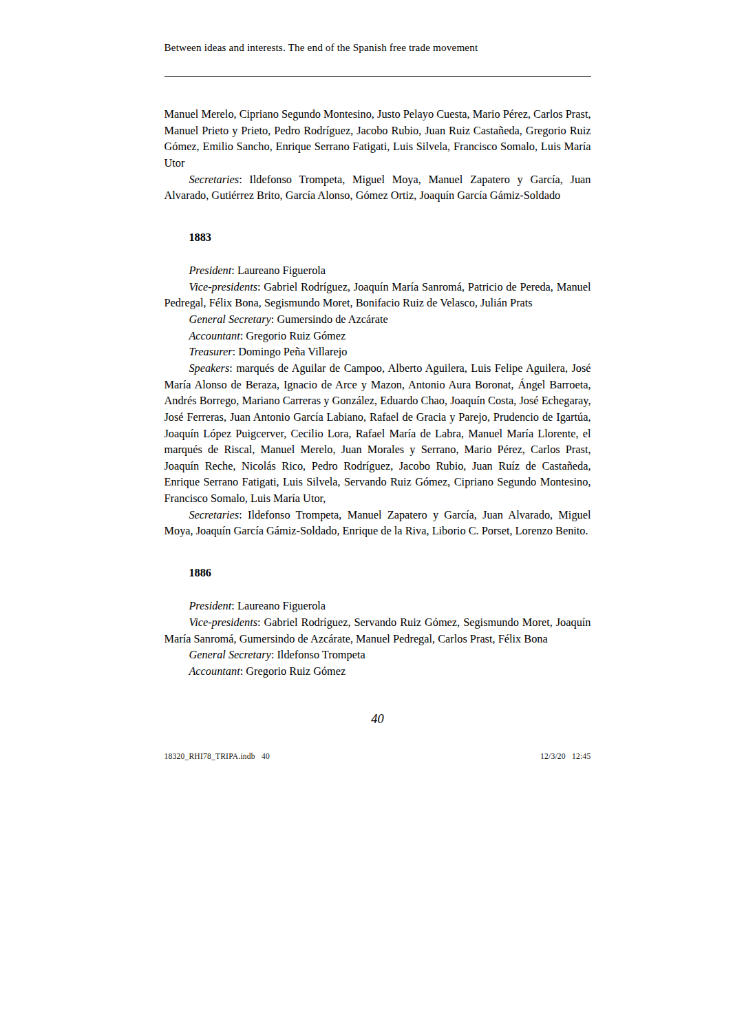Between ideas and interests. The end of the Spanish free trade movement
Manuel Merelo, Cipriano Segundo Montesino, Justo Pelayo Cuesta, Mario Pérez, Carlos Prast, Manuel Prieto y Prieto, Pedro Rodríguez, Jacobo Rubio, Juan Ruiz Castañeda, Gregorio Ruiz Gómez, Emilio Sancho, Enrique Serrano Fatigati, Luis Silvela, Francisco Somalo, Luis María Utor
Secretaries: Ildefonso Trompeta, Miguel Moya, Manuel Zapatero y García, Juan Alvarado, Gutiérrez Brito, García Alonso, Gómez Ortiz, Joaquín García Gámiz-Soldado
1883
President: Laureano Figuerola
Vice-presidents: Gabriel Rodríguez, Joaquín María Sanromá, Patricio de Pereda, Manuel Pedregal, Félix Bona, Segismundo Moret, Bonifacio Ruiz de Velasco, Julián Prats
General Secretary: Gumersindo de Azcárate
Accountant: Gregorio Ruiz Gómez
Treasurer: Domingo Peña Villarejo
Speakers: marqués de Aguilar de Campoo, Alberto Aguilera, Luis Felipe Aguilera, José María Alonso de Beraza, Ignacio de Arce y Mazon, Antonio Aura Boronat, Ángel Barroeta, Andrés Borrego, Mariano Carreras y González, Eduardo Chao, Joaquín Costa, José Echegaray, José Ferreras, Juan Antonio García Labiano, Rafael de Gracia y Parejo, Prudencio de Igartúa, Joaquín López Puigcerver, Cecilio Lora, Rafael María de Labra, Manuel María Llorente, el marqués de Riscal, Manuel Merelo, Juan Morales y Serrano, Mario Pérez, Carlos Prast, Joaquín Reche, Nicolás Rico, Pedro Rodríguez, Jacobo Rubio, Juan Ruíz de Castañeda, Enrique Serrano Fatigati, Luis Silvela, Servando Ruiz Gómez, Cipriano Segundo Montesino, Francisco Somalo, Luis María Utor,
Secretaries: Ildefonso Trompeta, Manuel Zapatero y García, Juan Alvarado, Miguel Moya, Joaquín García Gámiz-Soldado, Enrique de la Riva, Liborio C. Porset, Lorenzo Benito.
1886
President: Laureano Figuerola
Vice-presidents: Gabriel Rodríguez, Servando Ruiz Gómez, Segismundo Moret, Joaquín María Sanromá, Gumersindo de Azcárate, Manuel Pedregal, Carlos Prast, Félix Bona
General Secretary: Ildefonso Trompeta
Accountant: Gregorio Ruiz Gómez
40
18320_RHI78_TRIPA.indb 40 12/3/20 12:45